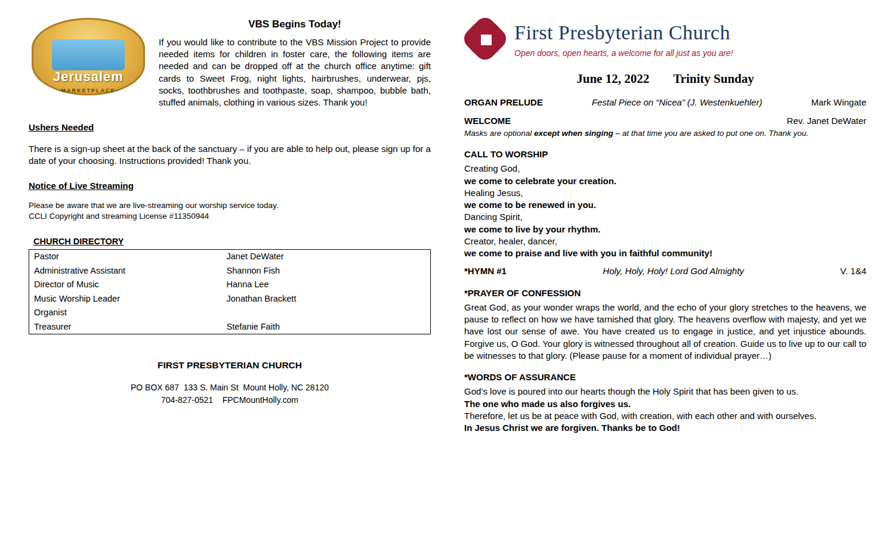Jerusalem -MARKETPLACE-
VBS Begins Today!
If you would like to contribute to the VBS Mission Project to provide needed items for children in foster care, the following items are needed and can be dropped off at the church office anytime: gift cards to Sweet Frog, night lights, hairbrushes, underwear, pjs, socks, toothbrushes and toothpaste, soap, shampoo, bubble bath, stuffed animals, clothing in various sizes. Thank you!
Ushers Needed
There is a sign-up sheet at the back of the sanctuary – if you are able to help out, please sign up for a date of your choosing. Instructions provided! Thank you.
Notice of Live Streaming
Please be aware that we are live-streaming our worship service today.
CCLI Copyright and streaming License #11350944
CHURCH DIRECTORY
| Pastor | Janet DeWater |
| Administrative Assistant | Shannon Fish |
| Director of Music | Hanna Lee |
| Music Worship Leader | Jonathan Brackett |
| Organist | |
| Treasurer | Stefanie Faith |
FIRST PRESBYTERIAN CHURCH
PO BOX 687 133 S. Main St Mount Holly, NC 28120
704-827-0521 FPCMountHolly.com
First Presbyterian Church
Open doors, open hearts, a welcome for all just as you are!
June 12, 2022 Trinity Sunday
ORGAN PRELUDE Festal Piece on “Nicea” (J. Westenkuehler) Mark Wingate
WELCOME Rev. Janet DeWater
Masks are optional except when singing – at that time you are asked to put one on. Thank you.
CALL TO WORSHIP
Creating God,
we come to celebrate your creation.
Healing Jesus,
we come to be renewed in you.
Dancing Spirit,
we come to live by your rhythm.
Creator, healer, dancer,
we come to praise and live with you in faithful community!
*HYMN #1 Holy, Holy, Holy! Lord God Almighty V. 1&4
*PRAYER OF CONFESSION
Great God, as your wonder wraps the world, and the echo of your glory stretches to the heavens, we pause to reflect on how we have tarnished that glory. The heavens overflow with majesty, and yet we have lost our sense of awe. You have created us to engage in justice, and yet injustice abounds. Forgive us, O God. Your glory is witnessed throughout all of creation. Guide us to live up to our call to be witnesses to that glory. (Please pause for a moment of individual prayer…)
*WORDS OF ASSURANCE
God’s love is poured into our hearts though the Holy Spirit that has been given to us.
The one who made us also forgives us.
Therefore, let us be at peace with God, with creation, with each other and with ourselves.
In Jesus Christ we are forgiven. Thanks be to God!